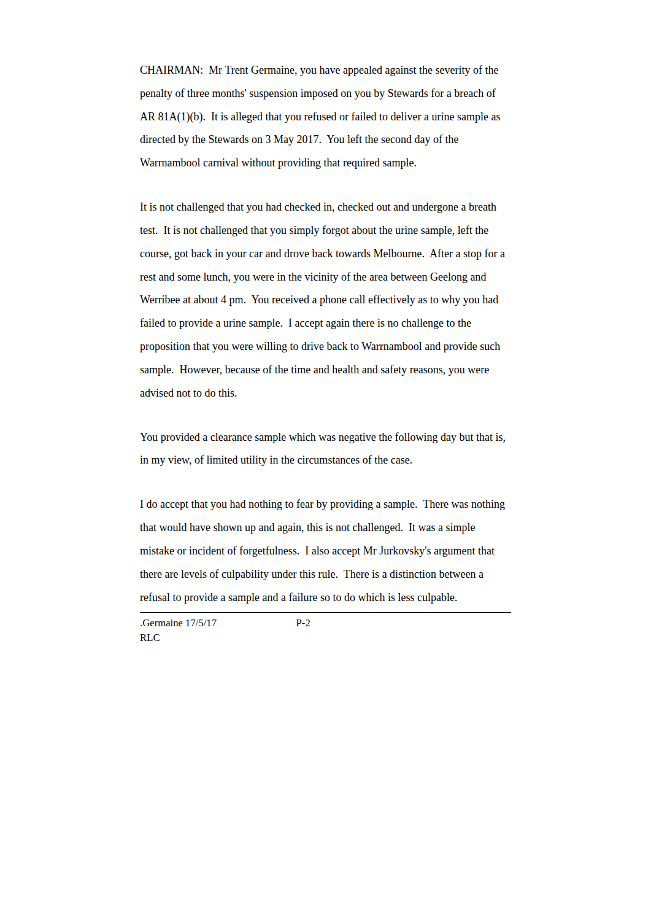CHAIRMAN: Mr Trent Germaine, you have appealed against the severity of the penalty of three months' suspension imposed on you by Stewards for a breach of AR 81A(1)(b). It is alleged that you refused or failed to deliver a urine sample as directed by the Stewards on 3 May 2017. You left the second day of the Warrnambool carnival without providing that required sample.
It is not challenged that you had checked in, checked out and undergone a breath test. It is not challenged that you simply forgot about the urine sample, left the course, got back in your car and drove back towards Melbourne. After a stop for a rest and some lunch, you were in the vicinity of the area between Geelong and Werribee at about 4 pm. You received a phone call effectively as to why you had failed to provide a urine sample. I accept again there is no challenge to the proposition that you were willing to drive back to Warrnambool and provide such sample. However, because of the time and health and safety reasons, you were advised not to do this.
You provided a clearance sample which was negative the following day but that is, in my view, of limited utility in the circumstances of the case.
I do accept that you had nothing to fear by providing a sample. There was nothing that would have shown up and again, this is not challenged. It was a simple mistake or incident of forgetfulness. I also accept Mr Jurkovsky's argument that there are levels of culpability under this rule. There is a distinction between a refusal to provide a sample and a failure so to do which is less culpable.
.Germaine 17/5/17 P-2
RLC